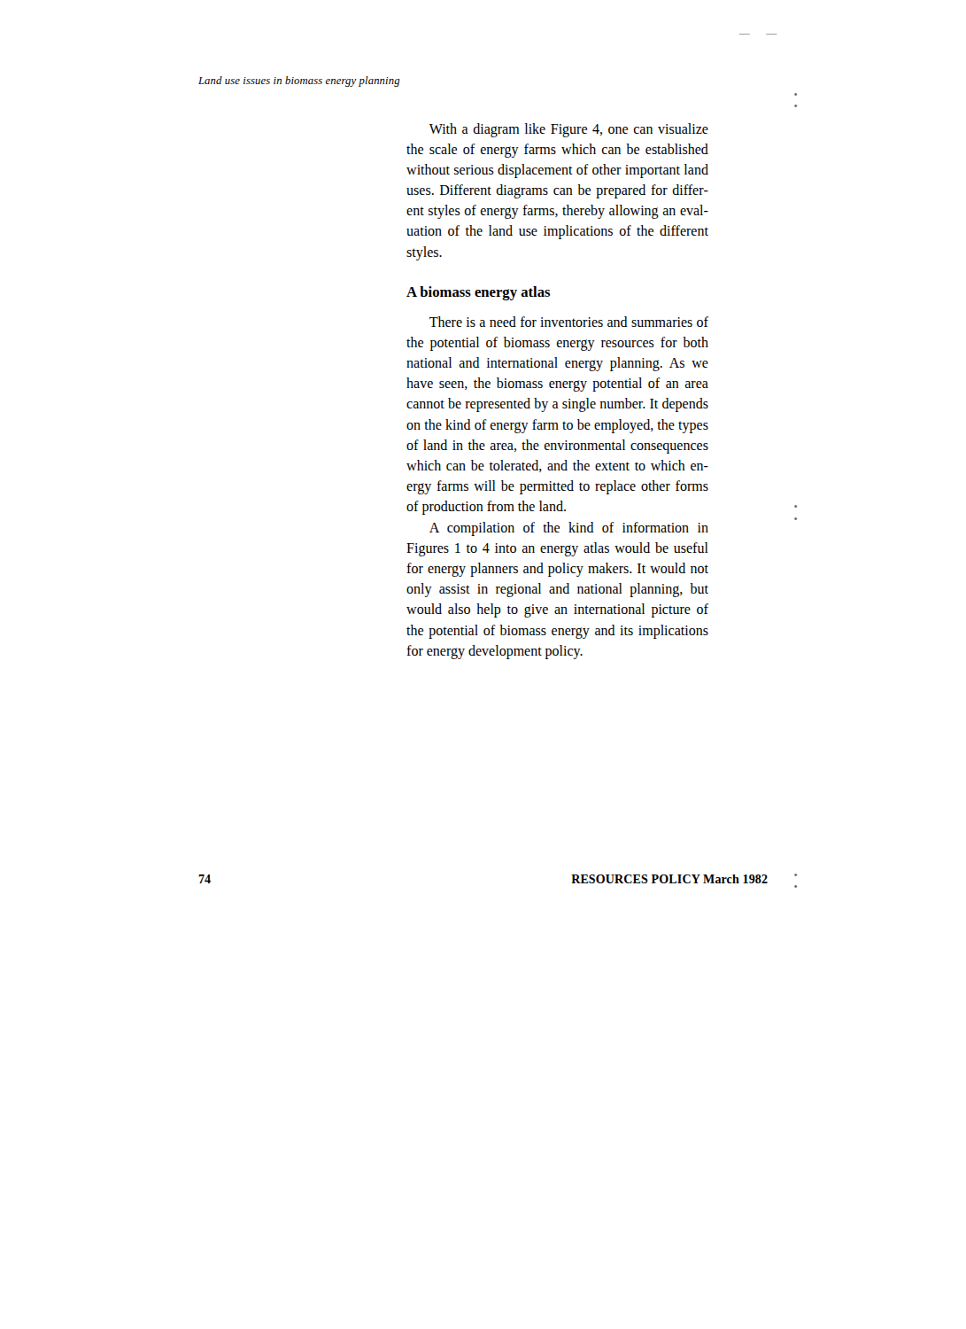— —
Land use issues in biomass energy planning
With a diagram like Figure 4, one can visualize the scale of energy farms which can be established without serious displacement of other important land uses. Different diagrams can be prepared for different styles of energy farms, thereby allowing an evaluation of the land use implications of the different styles.
A biomass energy atlas
There is a need for inventories and summaries of the potential of biomass energy resources for both national and international energy planning. As we have seen, the biomass energy potential of an area cannot be represented by a single number. It depends on the kind of energy farm to be employed, the types of land in the area, the environmental consequences which can be tolerated, and the extent to which energy farms will be permitted to replace other forms of production from the land.
A compilation of the kind of information in Figures 1 to 4 into an energy atlas would be useful for energy planners and policy makers. It would not only assist in regional and national planning, but would also help to give an international picture of the potential of biomass energy and its implications for energy development policy.
•
•
•
•
•
•
74 RESOURCES POLICY March 1982